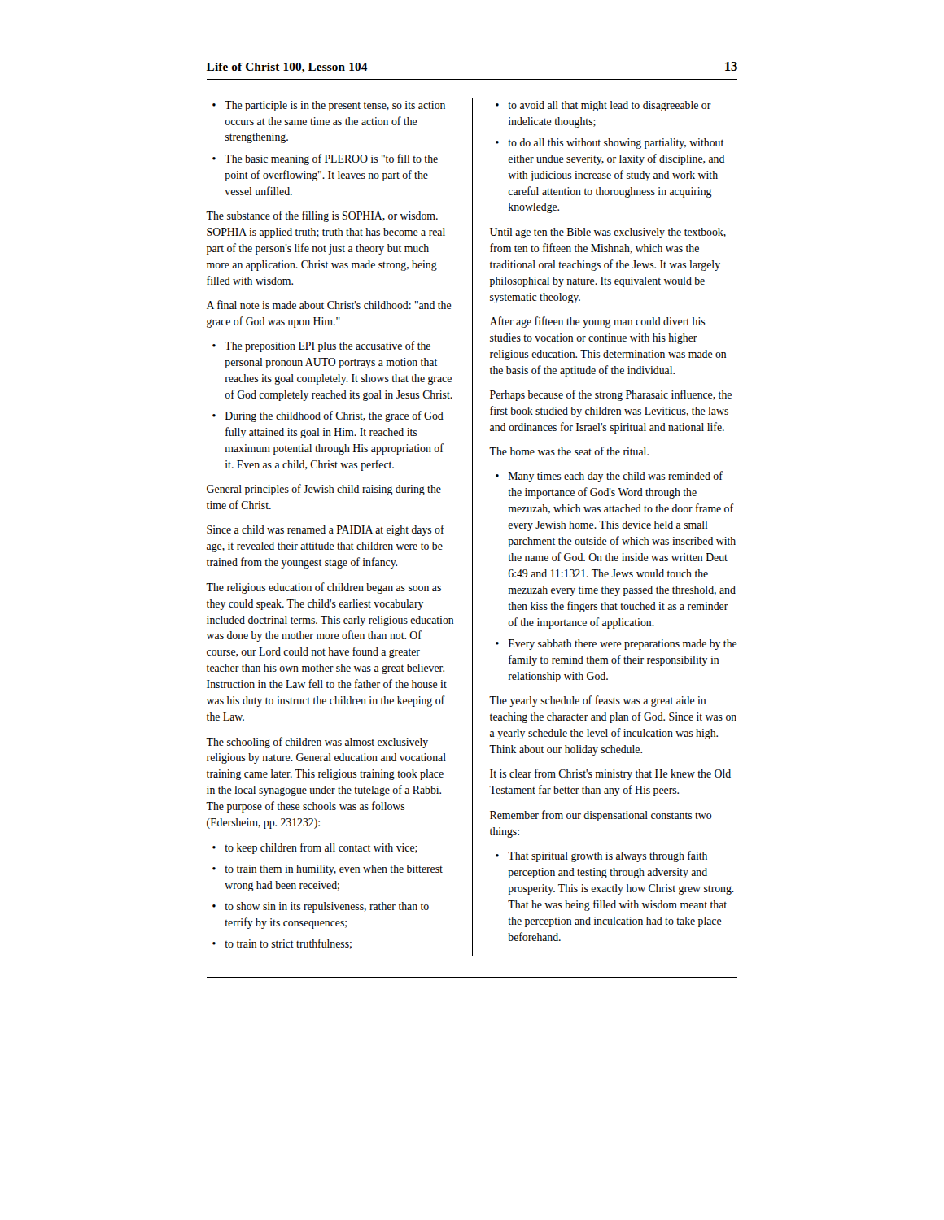Life of Christ 100, Lesson 104 13
The participle is in the present tense, so its action occurs at the same time as the action of the strengthening.
The basic meaning of PLEROO is "to fill to the point of overflowing". It leaves no part of the vessel unfilled.
The substance of the filling is SOPHIA, or wisdom. SOPHIA is applied truth; truth that has become a real part of the person's life not just a theory but much more an application. Christ was made strong, being filled with wisdom.
A final note is made about Christ's childhood: "and the grace of God was upon Him."
The preposition EPI plus the accusative of the personal pronoun AUTO portrays a motion that reaches its goal completely. It shows that the grace of God completely reached its goal in Jesus Christ.
During the childhood of Christ, the grace of God fully attained its goal in Him. It reached its maximum potential through His appropriation of it. Even as a child, Christ was perfect.
General principles of Jewish child raising during the time of Christ.
Since a child was renamed a PAIDIA at eight days of age, it revealed their attitude that children were to be trained from the youngest stage of infancy.
The religious education of children began as soon as they could speak. The child's earliest vocabulary included doctrinal terms. This early religious education was done by the mother more often than not. Of course, our Lord could not have found a greater teacher than his own mother she was a great believer. Instruction in the Law fell to the father of the house it was his duty to instruct the children in the keeping of the Law.
The schooling of children was almost exclusively religious by nature. General education and vocational training came later. This religious training took place in the local synagogue under the tutelage of a Rabbi. The purpose of these schools was as follows (Edersheim, pp. 231232):
to keep children from all contact with vice;
to train them in humility, even when the bitterest wrong had been received;
to show sin in its repulsiveness, rather than to terrify by its consequences;
to train to strict truthfulness;
to avoid all that might lead to disagreeable or indelicate thoughts;
to do all this without showing partiality, without either undue severity, or laxity of discipline, and with judicious increase of study and work with careful attention to thoroughness in acquiring knowledge.
Until age ten the Bible was exclusively the textbook, from ten to fifteen the Mishnah, which was the traditional oral teachings of the Jews. It was largely philosophical by nature. Its equivalent would be systematic theology.
After age fifteen the young man could divert his studies to vocation or continue with his higher religious education. This determination was made on the basis of the aptitude of the individual.
Perhaps because of the strong Pharasaic influence, the first book studied by children was Leviticus, the laws and ordinances for Israel's spiritual and national life.
The home was the seat of the ritual.
Many times each day the child was reminded of the importance of God's Word through the mezuzah, which was attached to the door frame of every Jewish home. This device held a small parchment the outside of which was inscribed with the name of God. On the inside was written Deut 6:49 and 11:1321. The Jews would touch the mezuzah every time they passed the threshold, and then kiss the fingers that touched it as a reminder of the importance of application.
Every sabbath there were preparations made by the family to remind them of their responsibility in relationship with God.
The yearly schedule of feasts was a great aide in teaching the character and plan of God. Since it was on a yearly schedule the level of inculcation was high. Think about our holiday schedule.
It is clear from Christ's ministry that He knew the Old Testament far better than any of His peers.
Remember from our dispensational constants two things:
That spiritual growth is always through faith perception and testing through adversity and prosperity. This is exactly how Christ grew strong. That he was being filled with wisdom meant that the perception and inculcation had to take place beforehand.